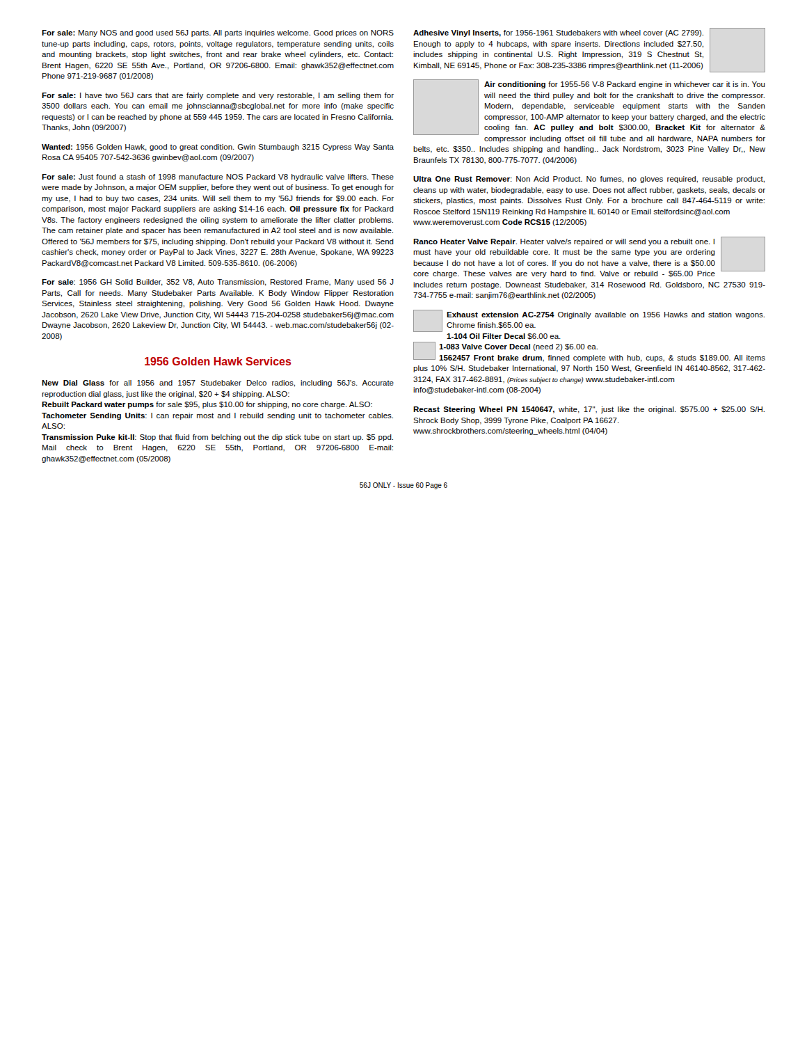For sale: Many NOS and good used 56J parts. All parts inquiries welcome. Good prices on NORS tune-up parts including, caps, rotors, points, voltage regulators, temperature sending units, coils and mounting brackets, stop light switches, front and rear brake wheel cylinders, etc. Contact: Brent Hagen, 6220 SE 55th Ave., Portland, OR 97206-6800. Email: ghawk352@effectnet.com Phone 971-219-9687 (01/2008)
For sale: I have two 56J cars that are fairly complete and very restorable, I am selling them for 3500 dollars each. You can email me johnscianna@sbcglobal.net for more info (make specific requests) or I can be reached by phone at 559 445 1959. The cars are located in Fresno California. Thanks, John (09/2007)
Wanted: 1956 Golden Hawk, good to great condition. Gwin Stumbaugh 3215 Cypress Way Santa Rosa CA 95405 707-542-3636 gwinbev@aol.com (09/2007)
For sale: Just found a stash of 1998 manufacture NOS Packard V8 hydraulic valve lifters. These were made by Johnson, a major OEM supplier, before they went out of business. To get enough for my use, I had to buy two cases, 234 units. Will sell them to my '56J friends for $9.00 each. For comparison, most major Packard suppliers are asking $14-16 each. Oil pressure fix for Packard V8s. The factory engineers redesigned the oiling system to ameliorate the lifter clatter problems. The cam retainer plate and spacer has been remanufactured in A2 tool steel and is now available. Offered to '56J members for $75, including shipping. Don't rebuild your Packard V8 without it. Send cashier's check, money order or PayPal to Jack Vines, 3227 E. 28th Avenue, Spokane, WA 99223 PackardV8@comcast.net Packard V8 Limited. 509-535-8610. (06-2006)
For sale: 1956 GH Solid Builder, 352 V8, Auto Transmission, Restored Frame, Many used 56 J Parts, Call for needs. Many Studebaker Parts Available. K Body Window Flipper Restoration Services, Stainless steel straightening, polishing. Very Good 56 Golden Hawk Hood. Dwayne Jacobson, 2620 Lake View Drive, Junction City, WI 54443 715-204-0258 studebaker56j@mac.com Dwayne Jacobson, 2620 Lakeview Dr, Junction City, WI 54443. - web.mac.com/studebaker56j (02-2008)
1956 Golden Hawk Services
New Dial Glass for all 1956 and 1957 Studebaker Delco radios, including 56J's. Accurate reproduction dial glass, just like the original, $20 + $4 shipping. ALSO:
Rebuilt Packard water pumps for sale $95, plus $10.00 for shipping, no core charge. ALSO:
Tachometer Sending Units: I can repair most and I rebuild sending unit to tachometer cables. ALSO:
Transmission Puke kit-II: Stop that fluid from belching out the dip stick tube on start up. $5 ppd. Mail check to Brent Hagen, 6220 SE 55th, Portland, OR 97206-6800 E-mail: ghawk352@effectnet.com (05/2008)
Adhesive Vinyl Inserts, for 1956-1961 Studebakers with wheel cover (AC 2799). Enough to apply to 4 hubcaps, with spare inserts. Directions included $27.50, includes shipping in continental U.S. Right Impression, 319 S Chestnut St, Kimball, NE 69145, Phone or Fax: 308-235-3386 rimpres@earthlink.net (11-2006)
Air conditioning for 1955-56 V-8 Packard engine in whichever car it is in. You will need the third pulley and bolt for the crankshaft to drive the compressor. Modern, dependable, serviceable equipment starts with the Sanden compressor, 100-AMP alternator to keep your battery charged, and the electric cooling fan. AC pulley and bolt $300.00, Bracket Kit for alternator & compressor including offset oil fill tube and all hardware, NAPA numbers for belts, etc. $350.. Includes shipping and handling.. Jack Nordstrom, 3023 Pine Valley Dr,, New Braunfels TX 78130, 800-775-7077. (04/2006)
Ultra One Rust Remover: Non Acid Product. No fumes, no gloves required, reusable product, cleans up with water, biodegradable, easy to use. Does not affect rubber, gaskets, seals, decals or stickers, plastics, most paints. Dissolves Rust Only. For a brochure call 847-464-5119 or write: Roscoe Stelford 15N119 Reinking Rd Hampshire IL 60140 or Email stelfordsinc@aol.com
www.weremoverust.com Code RCS15 (12/2005)
Ranco Heater Valve Repair. Heater valve/s repaired or will send you a rebuilt one. I must have your old rebuildable core. It must be the same type you are ordering because I do not have a lot of cores. If you do not have a valve, there is a $50.00 core charge. These valves are very hard to find. Valve or rebuild - $65.00 Price includes return postage. Downeast Studebaker, 314 Rosewood Rd. Goldsboro, NC 27530 919-734-7755 e-mail: sanjim76@earthlink.net (02/2005)
Exhaust extension AC-2754 Originally available on 1956 Hawks and station wagons. Chrome finish.$65.00 ea.
1-104 Oil Filter Decal $6.00 ea.
1-083 Valve Cover Decal (need 2) $6.00 ea.
1562457 Front brake drum, finned complete with hub, cups, & studs $189.00. All items plus 10% S/H. Studebaker International, 97 North 150 West, Greenfield IN 46140-8562, 317-462-3124, FAX 317-462-8891, (Prices subject to change) www.studebaker-intl.com
info@studebaker-intl.com (08-2004)
Recast Steering Wheel PN 1540647, white, 17", just like the original. $575.00 + $25.00 S/H. Shrock Body Shop, 3999 Tyrone Pike, Coalport PA 16627.
www.shrockbrothers.com/steering_wheels.html (04/04)
56J ONLY - Issue 60 Page 6